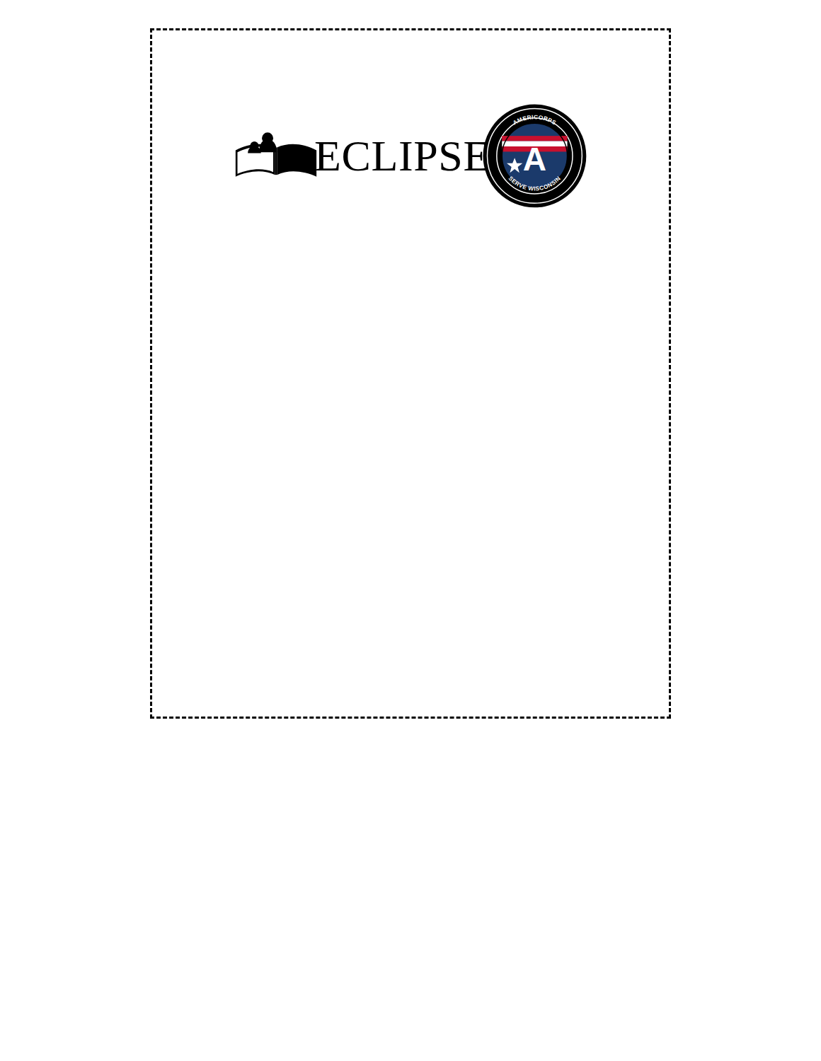ECLIPSE
A AMERICORPS SERVE WISCONSIN